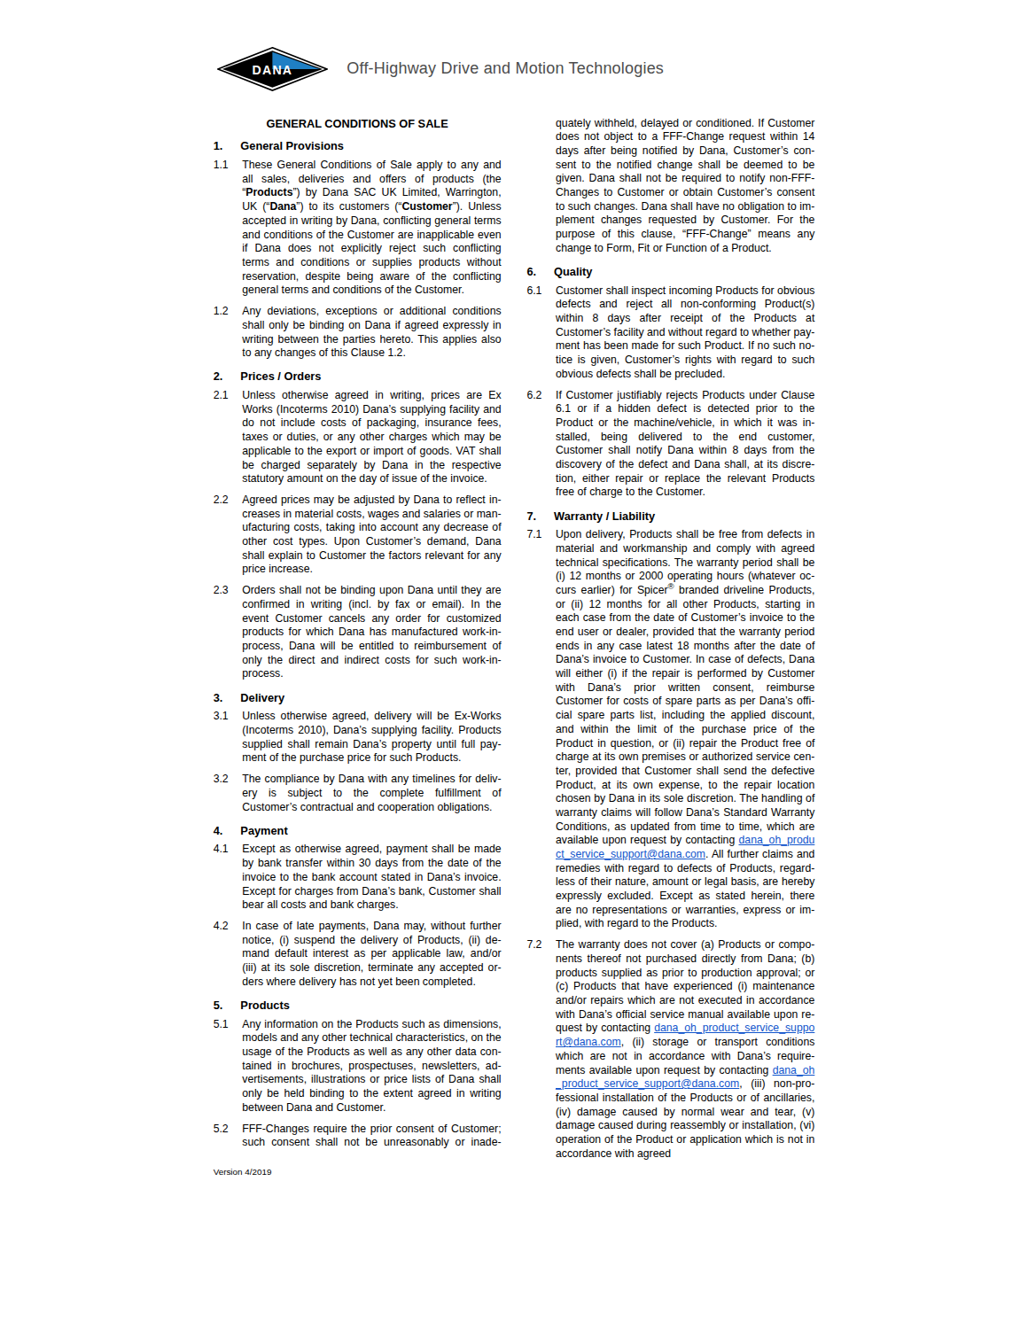DANA
Off-Highway Drive and Motion Technologies
GENERAL CONDITIONS OF SALE
1. General Provisions
1.1 These General Conditions of Sale apply to any and all sales, deliveries and offers of products (the “Products”) by Dana SAC UK Limited, Warrington, UK (“Dana”) to its customers (“Customer”). Unless accepted in writing by Dana, conflicting general terms and conditions of the Customer are inapplicable even if Dana does not explicitly reject such conflicting terms and conditions or supplies products without reservation, despite being aware of the conflicting general terms and conditions of the Customer.
1.2 Any deviations, exceptions or additional conditions shall only be binding on Dana if agreed expressly in writing between the parties hereto. This applies also to any changes of this Clause 1.2.
2. Prices / Orders
2.1 Unless otherwise agreed in writing, prices are Ex Works (Incoterms 2010) Dana’s supplying facility and do not include costs of packaging, insurance fees, taxes or duties, or any other charges which may be applicable to the export or import of goods. VAT shall be charged separately by Dana in the respective statutory amount on the day of issue of the invoice.
2.2 Agreed prices may be adjusted by Dana to reflect increases in material costs, wages and salaries or manufacturing costs, taking into account any decrease of other cost types. Upon Customer’s demand, Dana shall explain to Customer the factors relevant for any price increase.
2.3 Orders shall not be binding upon Dana until they are confirmed in writing (incl. by fax or email). In the event Customer cancels any order for customized products for which Dana has manufactured work-in-process, Dana will be entitled to reimbursement of only the direct and indirect costs for such work-in-process.
3. Delivery
3.1 Unless otherwise agreed, delivery will be Ex-Works (Incoterms 2010), Dana’s supplying facility. Products supplied shall remain Dana’s property until full payment of the purchase price for such Products.
3.2 The compliance by Dana with any timelines for delivery is subject to the complete fulfillment of Customer’s contractual and cooperation obligations.
4. Payment
4.1 Except as otherwise agreed, payment shall be made by bank transfer within 30 days from the date of the invoice to the bank account stated in Dana’s invoice. Except for charges from Dana’s bank, Customer shall bear all costs and bank charges.
4.2 In case of late payments, Dana may, without further notice, (i) suspend the delivery of Products, (ii) demand default interest as per applicable law, and/or (iii) at its sole discretion, terminate any accepted orders where delivery has not yet been completed.
5. Products
5.1 Any information on the Products such as dimensions, models and any other technical characteristics, on the usage of the Products as well as any other data contained in brochures, prospectuses, newsletters, advertisements, illustrations or price lists of Dana shall only be held binding to the extent agreed in writing between Dana and Customer.
5.2 FFF-Changes require the prior consent of Customer; such consent shall not be unreasonably or inadequately withheld, delayed or conditioned. If Customer does not object to a FFF-Change request within 14 days after being notified by Dana, Customer’s consent to the notified change shall be deemed to be given. Dana shall not be required to notify non-FFF-Changes to Customer or obtain Customer’s consent to such changes. Dana shall have no obligation to implement changes requested by Customer. For the purpose of this clause, “FFF-Change” means any change to Form, Fit or Function of a Product.
6. Quality
6.1 Customer shall inspect incoming Products for obvious defects and reject all non-conforming Product(s) within 8 days after receipt of the Products at Customer’s facility and without regard to whether payment has been made for such Product. If no such notice is given, Customer’s rights with regard to such obvious defects shall be precluded.
6.2 If Customer justifiably rejects Products under Clause 6.1 or if a hidden defect is detected prior to the Product or the machine/vehicle, in which it was installed, being delivered to the end customer, Customer shall notify Dana within 8 days from the discovery of the defect and Dana shall, at its discretion, either repair or replace the relevant Products free of charge to the Customer.
7. Warranty / Liability
7.1 Upon delivery, Products shall be free from defects in material and workmanship and comply with agreed technical specifications. The warranty period shall be (i) 12 months or 2000 operating hours (whatever occurs earlier) for Spicer® branded driveline Products, or (ii) 12 months for all other Products, starting in each case from the date of Customer’s invoice to the end user or dealer, provided that the warranty period ends in any case latest 18 months after the date of Dana’s invoice to Customer. In case of defects, Dana will either (i) if the repair is performed by Customer with Dana’s prior written consent, reimburse Customer for costs of spare parts as per Dana’s official spare parts list, including the applied discount, and within the limit of the purchase price of the Product in question, or (ii) repair the Product free of charge at its own premises or authorized service center, provided that Customer shall send the defective Product, at its own expense, to the repair location chosen by Dana in its sole discretion. The handling of warranty claims will follow Dana’s Standard Warranty Conditions, as updated from time to time, which are available upon request by contacting dana_oh_product_service_support@dana.com. All further claims and remedies with regard to defects of Products, regardless of their nature, amount or legal basis, are hereby expressly excluded. Except as stated herein, there are no representations or warranties, express or implied, with regard to the Products.
7.2 The warranty does not cover (a) Products or components thereof not purchased directly from Dana; (b) products supplied as prior to production approval; or (c) Products that have experienced (i) maintenance and/or repairs which are not executed in accordance with Dana’s official service manual available upon request by contacting dana_oh_product_service_support@dana.com, (ii) storage or transport conditions which are not in accordance with Dana’s requirements available upon request by contacting dana_oh_product_service_support@dana.com, (iii) non-professional installation of the Products or of ancillaries, (iv) damage caused by normal wear and tear, (v) damage caused during reassembly or installation, (vi) operation of the Product or application which is not in accordance with agreed
Version 4/2019